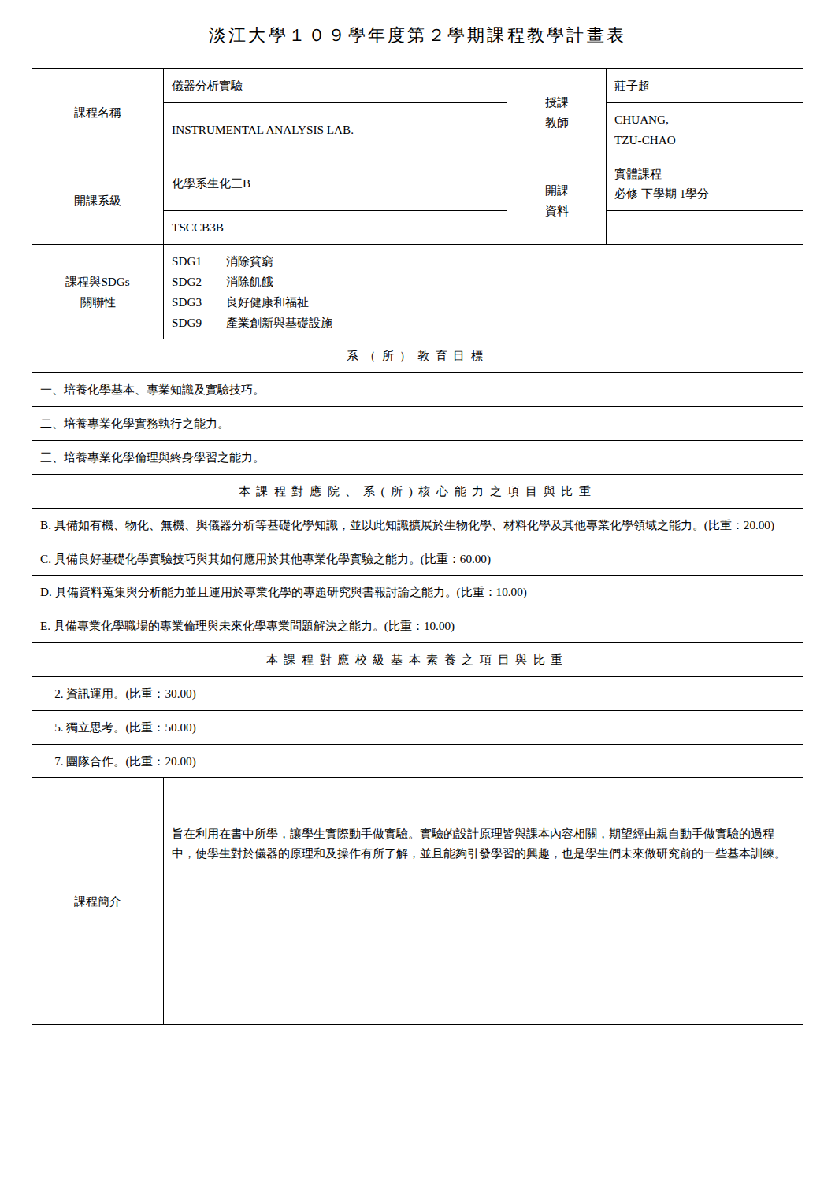淡江大學１０９學年度第２學期課程教學計畫表
| 課程名稱 | 儀器分析實驗 | 授課 教師 | 莊子超 |
| INSTRUMENTAL ANALYSIS LAB. | CHUANG, TZU-CHAO |
| 開課系級 | 化學系生化三B | 開課 資料 | 實體課程 必修 下學期 1學分 |
| TSCCB3B |
| 課程與SDGs 關聯性 | SDG1 消除貧窮 SDG2 消除飢餓 SDG3 良好健康和福祉 SDG9 產業創新與基礎設施 |
| 系（所）教育目標 |
| 一、培養化學基本、專業知識及實驗技巧。 |
| 二、培養專業化學實務執行之能力。 |
| 三、培養專業化學倫理與終身學習之能力。 |
| 本課程對應院、系(所)核心能力之項目與比重 |
| B. 具備如有機、物化、無機、與儀器分析等基礎化學知識，並以此知識擴展於生物化學、材料化學及其他專業化學領域之能力。(比重：20.00) |
| C. 具備良好基礎化學實驗技巧與其如何應用於其他專業化學實驗之能力。(比重：60.00) |
| D. 具備資料蒐集與分析能力並且運用於專業化學的專題研究與書報討論之能力。(比重：10.00) |
| E. 具備專業化學職場的專業倫理與未來化學專業問題解決之能力。(比重：10.00) |
| 本課程對應校級基本素養之項目與比重 |
| 2. 資訊運用。(比重：30.00) |
| 5. 獨立思考。(比重：50.00) |
| 7. 團隊合作。(比重：20.00) |
| 課程簡介 | 旨在利用在書中所學，讓學生實際動手做實驗。實驗的設計原理皆與課本內容相關，期望經由親自動手做實驗的過程中，使學生對於儀器的原理和及操作有所了解，並且能夠引發學習的興趣，也是學生們未來做研究前的一些基本訓練。 |